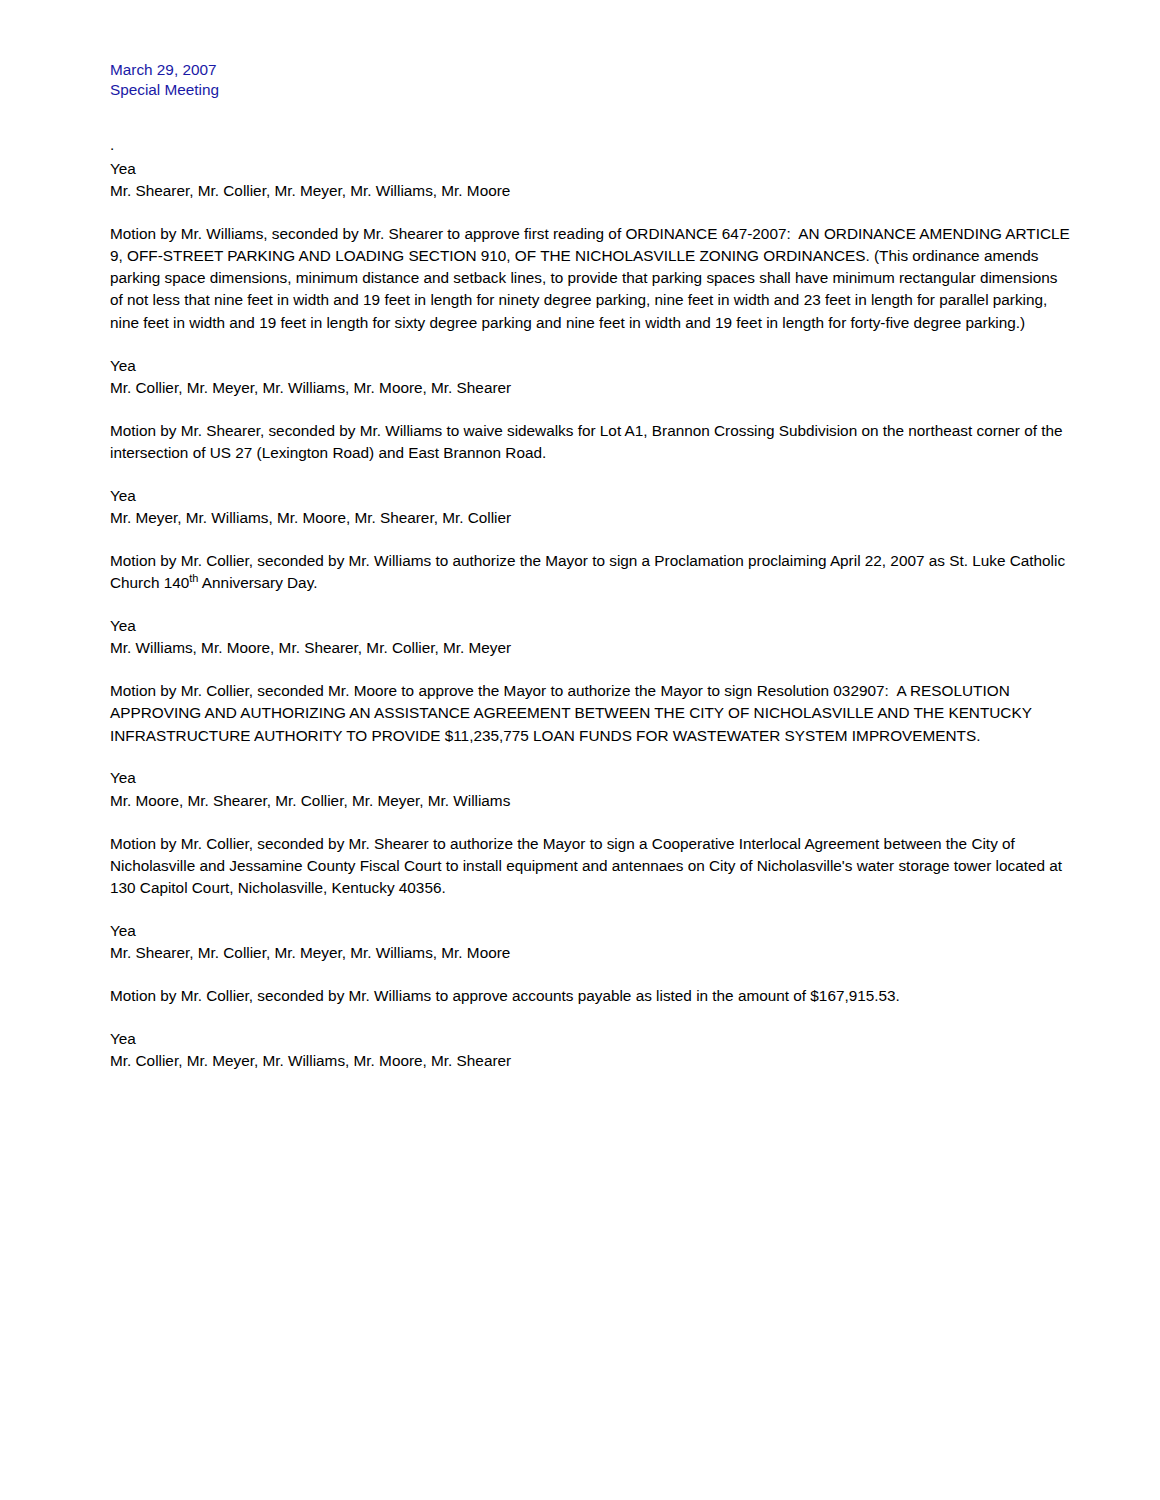March 29, 2007
Special Meeting
.
Yea
Mr. Shearer, Mr. Collier, Mr. Meyer, Mr. Williams, Mr. Moore
Motion by Mr. Williams, seconded by Mr. Shearer to approve first reading of ORDINANCE 647-2007: AN ORDINANCE AMENDING ARTICLE 9, OFF-STREET PARKING AND LOADING SECTION 910, OF THE NICHOLASVILLE ZONING ORDINANCES. (This ordinance amends parking space dimensions, minimum distance and setback lines, to provide that parking spaces shall have minimum rectangular dimensions of not less that nine feet in width and 19 feet in length for ninety degree parking, nine feet in width and 23 feet in length for parallel parking, nine feet in width and 19 feet in length for sixty degree parking and nine feet in width and 19 feet in length for forty-five degree parking.)
Yea
Mr. Collier, Mr. Meyer, Mr. Williams, Mr. Moore, Mr. Shearer
Motion by Mr. Shearer, seconded by Mr. Williams to waive sidewalks for Lot A1, Brannon Crossing Subdivision on the northeast corner of the intersection of US 27 (Lexington Road) and East Brannon Road.
Yea
Mr. Meyer, Mr. Williams, Mr. Moore, Mr. Shearer, Mr. Collier
Motion by Mr. Collier, seconded by Mr. Williams to authorize the Mayor to sign a Proclamation proclaiming April 22, 2007 as St. Luke Catholic Church 140th Anniversary Day.
Yea
Mr. Williams, Mr. Moore, Mr. Shearer, Mr. Collier, Mr. Meyer
Motion by Mr. Collier, seconded Mr. Moore to approve the Mayor to authorize the Mayor to sign Resolution 032907: A RESOLUTION APPROVING AND AUTHORIZING AN ASSISTANCE AGREEMENT BETWEEN THE CITY OF NICHOLASVILLE AND THE KENTUCKY INFRASTRUCTURE AUTHORITY TO PROVIDE $11,235,775 LOAN FUNDS FOR WASTEWATER SYSTEM IMPROVEMENTS.
Yea
Mr. Moore, Mr. Shearer, Mr. Collier, Mr. Meyer, Mr. Williams
Motion by Mr. Collier, seconded by Mr. Shearer to authorize the Mayor to sign a Cooperative Interlocal Agreement between the City of Nicholasville and Jessamine County Fiscal Court to install equipment and antennaes on City of Nicholasville's water storage tower located at 130 Capitol Court, Nicholasville, Kentucky 40356.
Yea
Mr. Shearer, Mr. Collier, Mr. Meyer, Mr. Williams, Mr. Moore
Motion by Mr. Collier, seconded by Mr. Williams to approve accounts payable as listed in the amount of $167,915.53.
Yea
Mr. Collier, Mr. Meyer, Mr. Williams, Mr. Moore, Mr. Shearer